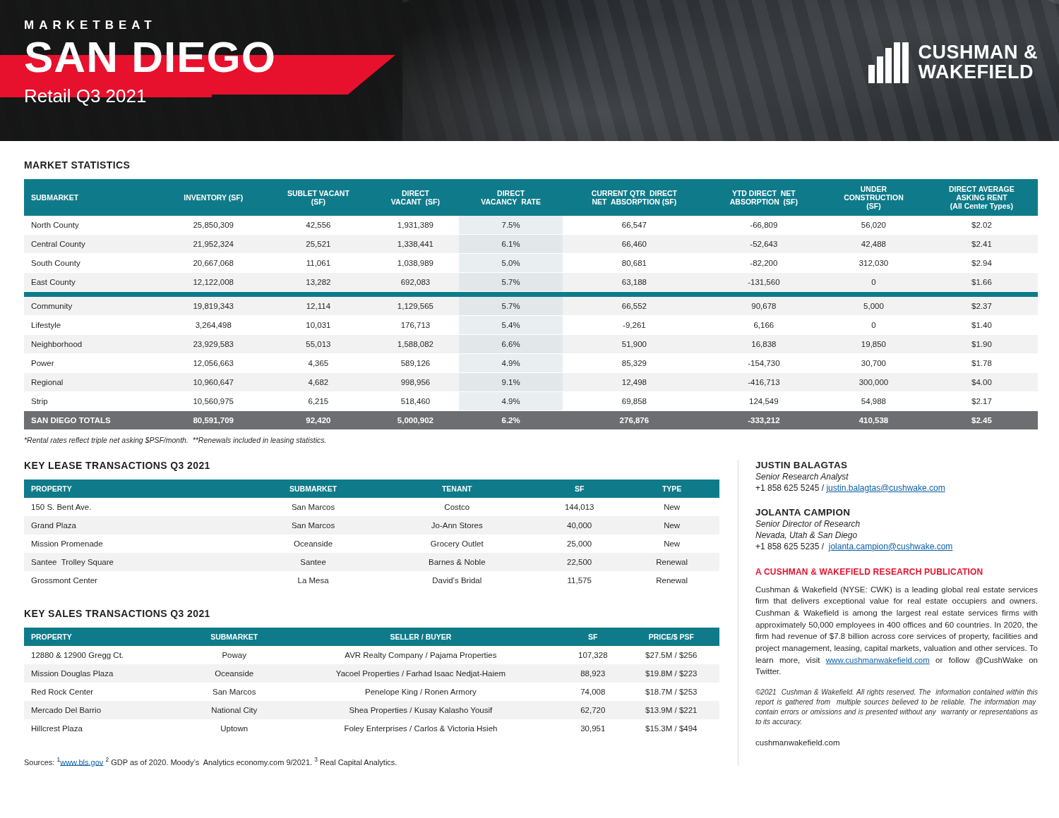MARKETBEAT
SAN DIEGO
Retail Q3 2021
CUSHMAN &
WAKEFIELD
MARKET STATISTICS
| SUBMARKET | INVENTORY (SF) | SUBLET VACANT (SF) | DIRECT VACANT (SF) | DIRECT VACANCY RATE | CURRENT QTR DIRECT NET ABSORPTION (SF) | YTD DIRECT NET ABSORPTION (SF) | UNDER CONSTRUCTION (SF) | DIRECT AVERAGE ASKING RENT (All Center Types) |
| --- | --- | --- | --- | --- | --- | --- | --- | --- |
| North County | 25,850,309 | 42,556 | 1,931,389 | 7.5% | 66,547 | -66,809 | 56,020 | $2.02 |
| Central County | 21,952,324 | 25,521 | 1,338,441 | 6.1% | 66,460 | -52,643 | 42,488 | $2.41 |
| South County | 20,667,068 | 11,061 | 1,038,989 | 5.0% | 80,681 | -82,200 | 312,030 | $2.94 |
| East County | 12,122,008 | 13,282 | 692,083 | 5.7% | 63,188 | -131,560 | 0 | $1.66 |
| Community | 19,819,343 | 12,114 | 1,129,565 | 5.7% | 66,552 | 90,678 | 5,000 | $2.37 |
| Lifestyle | 3,264,498 | 10,031 | 176,713 | 5.4% | -9,261 | 6,166 | 0 | $1.40 |
| Neighborhood | 23,929,583 | 55,013 | 1,588,082 | 6.6% | 51,900 | 16,838 | 19,850 | $1.90 |
| Power | 12,056,663 | 4,365 | 589,126 | 4.9% | 85,329 | -154,730 | 30,700 | $1.78 |
| Regional | 10,960,647 | 4,682 | 998,956 | 9.1% | 12,498 | -416,713 | 300,000 | $4.00 |
| Strip | 10,560,975 | 6,215 | 518,460 | 4.9% | 69,858 | 124,549 | 54,988 | $2.17 |
| SAN DIEGO TOTALS | 80,591,709 | 92,420 | 5,000,902 | 6.2% | 276,876 | -333,212 | 410,538 | $2.45 |
*Rental rates reflect triple net asking $PSF/month. **Renewals included in leasing statistics.
KEY LEASE TRANSACTIONS Q3 2021
| PROPERTY | SUBMARKET | TENANT | SF | TYPE |
| --- | --- | --- | --- | --- |
| 150 S. Bent Ave. | San Marcos | Costco | 144,013 | New |
| Grand Plaza | San Marcos | Jo-Ann Stores | 40,000 | New |
| Mission Promenade | Oceanside | Grocery Outlet | 25,000 | New |
| Santee Trolley Square | Santee | Barnes & Noble | 22,500 | Renewal |
| Grossmont Center | La Mesa | David’s Bridal | 11,575 | Renewal |
KEY SALES TRANSACTIONS Q3 2021
| PROPERTY | SUBMARKET | SELLER / BUYER | SF | PRICE/$ PSF |
| --- | --- | --- | --- | --- |
| 12880 & 12900 Gregg Ct. | Poway | AVR Realty Company / Pajama Properties | 107,328 | $27.5M / $256 |
| Mission Douglas Plaza | Oceanside | Yacoel Properties / Farhad Isaac Nedjat-Haiem | 88,923 | $19.8M / $223 |
| Red Rock Center | San Marcos | Penelope King / Ronen Armory | 74,008 | $18.7M / $253 |
| Mercado Del Barrio | National City | Shea Properties / Kusay Kalasho Yousif | 62,720 | $13.9M / $221 |
| Hillcrest Plaza | Uptown | Foley Enterprises / Carlos & Victoria Hsieh | 30,951 | $15.3M / $494 |
Sources: 1www.bls.gov 2 GDP as of 2020. Moody’s Analytics economy.com 9/2021. 3 Real Capital Analytics.
JUSTIN BALAGTAS
Senior Research Analyst
+1 858 625 5245 / justin.balagtas@cushwake.com
JOLANTA CAMPION
Senior Director of Research
Nevada, Utah & San Diego
+1 858 625 5235 / jolanta.campion@cushwake.com
A CUSHMAN & WAKEFIELD RESEARCH PUBLICATION
Cushman & Wakefield (NYSE: CWK) is a leading global real estate services firm that delivers exceptional value for real estate occupiers and owners. Cushman & Wakefield is among the largest real estate services firms with approximately 50,000 employees in 400 offices and 60 countries. In 2020, the firm had revenue of $7.8 billion across core services of property, facilities and project management, leasing, capital markets, valuation and other services. To learn more, visit www.cushmanwakefield.com or follow @CushWake on Twitter.
©2021 Cushman & Wakefield. All rights reserved. The information contained within this report is gathered from multiple sources believed to be reliable. The information may contain errors or omissions and is presented without any warranty or representations as to its accuracy.
cushmanwakefield.com